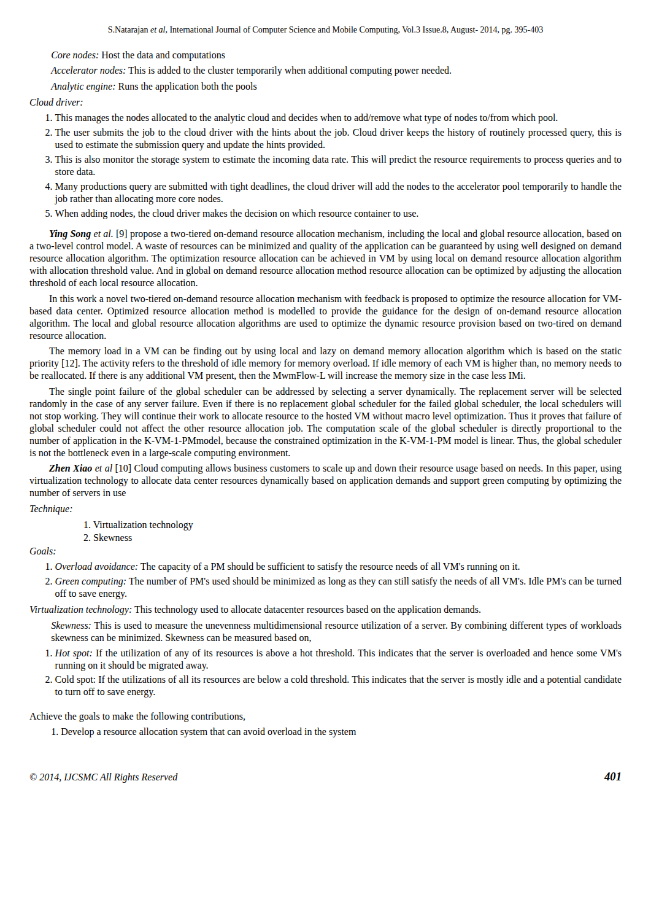S.Natarajan et al, International Journal of Computer Science and Mobile Computing, Vol.3 Issue.8, August- 2014, pg. 395-403
Core nodes: Host the data and computations
Accelerator nodes: This is added to the cluster temporarily when additional computing power needed.
Analytic engine: Runs the application both the pools
Cloud driver:
This manages the nodes allocated to the analytic cloud and decides when to add/remove what type of nodes to/from which pool.
The user submits the job to the cloud driver with the hints about the job. Cloud driver keeps the history of routinely processed query, this is used to estimate the submission query and update the hints provided.
This is also monitor the storage system to estimate the incoming data rate. This will predict the resource requirements to process queries and to store data.
Many productions query are submitted with tight deadlines, the cloud driver will add the nodes to the accelerator pool temporarily to handle the job rather than allocating more core nodes.
When adding nodes, the cloud driver makes the decision on which resource container to use.
Ying Song et al. [9] propose a two-tiered on-demand resource allocation mechanism, including the local and global resource allocation, based on a two-level control model. A waste of resources can be minimized and quality of the application can be guaranteed by using well designed on demand resource allocation algorithm. The optimization resource allocation can be achieved in VM by using local on demand resource allocation algorithm with allocation threshold value. And in global on demand resource allocation method resource allocation can be optimized by adjusting the allocation threshold of each local resource allocation.
In this work a novel two-tiered on-demand resource allocation mechanism with feedback is proposed to optimize the resource allocation for VM-based data center. Optimized resource allocation method is modelled to provide the guidance for the design of on-demand resource allocation algorithm. The local and global resource allocation algorithms are used to optimize the dynamic resource provision based on two-tired on demand resource allocation.
The memory load in a VM can be finding out by using local and lazy on demand memory allocation algorithm which is based on the static priority [12]. The activity refers to the threshold of idle memory for memory overload. If idle memory of each VM is higher than, no memory needs to be reallocated. If there is any additional VM present, then the MwmFlow-L will increase the memory size in the case less IMi.
The single point failure of the global scheduler can be addressed by selecting a server dynamically. The replacement server will be selected randomly in the case of any server failure. Even if there is no replacement global scheduler for the failed global scheduler, the local schedulers will not stop working. They will continue their work to allocate resource to the hosted VM without macro level optimization. Thus it proves that failure of global scheduler could not affect the other resource allocation job. The computation scale of the global scheduler is directly proportional to the number of application in the K-VM-1-PMmodel, because the constrained optimization in the K-VM-1-PM model is linear. Thus, the global scheduler is not the bottleneck even in a large-scale computing environment.
Zhen Xiao et al [10] Cloud computing allows business customers to scale up and down their resource usage based on needs. In this paper, using virtualization technology to allocate data center resources dynamically based on application demands and support green computing by optimizing the number of servers in use
Technique:
1. Virtualization technology
2. Skewness
Goals:
Overload avoidance: The capacity of a PM should be sufficient to satisfy the resource needs of all VM's running on it.
Green computing: The number of PM's used should be minimized as long as they can still satisfy the needs of all VM's. Idle PM's can be turned off to save energy.
Virtualization technology: This technology used to allocate datacenter resources based on the application demands.
Skewness: This is used to measure the unevenness multidimensional resource utilization of a server. By combining different types of workloads skewness can be minimized. Skewness can be measured based on,
Hot spot: If the utilization of any of its resources is above a hot threshold. This indicates that the server is overloaded and hence some VM's running on it should be migrated away.
Cold spot: If the utilizations of all its resources are below a cold threshold. This indicates that the server is mostly idle and a potential candidate to turn off to save energy.
Achieve the goals to make the following contributions,
1. Develop a resource allocation system that can avoid overload in the system
© 2014, IJCSMC All Rights Reserved 401